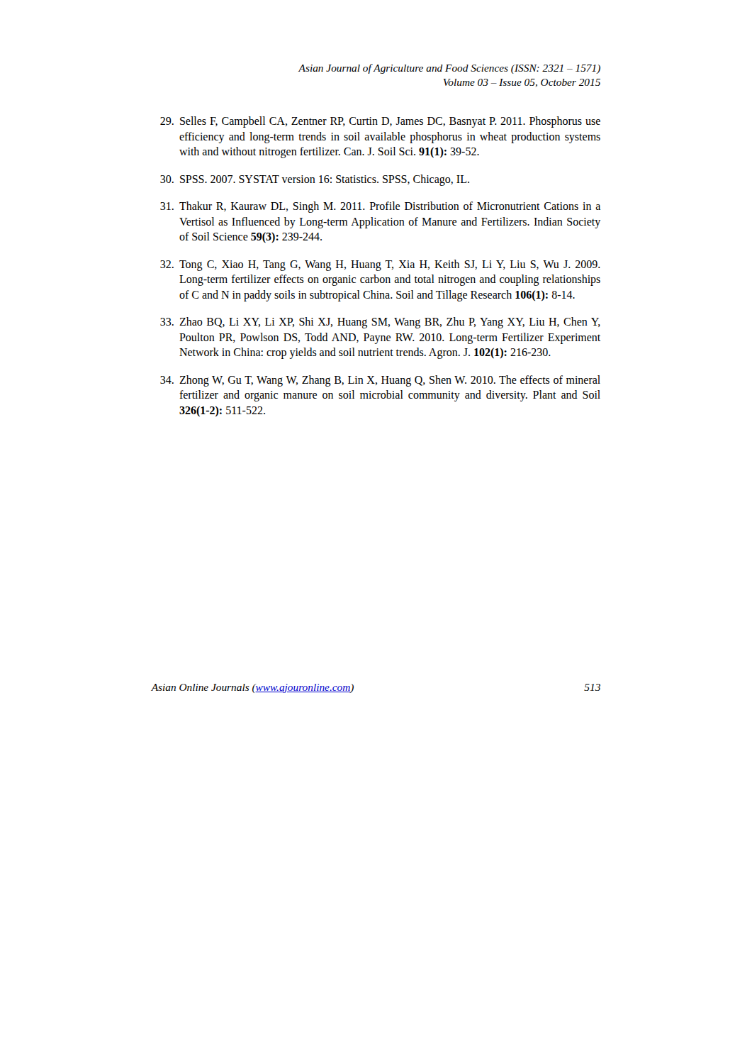Asian Journal of Agriculture and Food Sciences (ISSN: 2321 – 1571) Volume 03 – Issue 05, October 2015
29 Selles F, Campbell CA, Zentner RP, Curtin D, James DC, Basnyat P. 2011. Phosphorus use efficiency and long-term trends in soil available phosphorus in wheat production systems with and without nitrogen fertilizer. Can. J. Soil Sci. 91(1): 39-52.
30 SPSS. 2007. SYSTAT version 16: Statistics. SPSS, Chicago, IL.
31 Thakur R, Kauraw DL, Singh M. 2011. Profile Distribution of Micronutrient Cations in a Vertisol as Influenced by Long-term Application of Manure and Fertilizers. Indian Society of Soil Science 59(3): 239-244.
32 Tong C, Xiao H, Tang G, Wang H, Huang T, Xia H, Keith SJ, Li Y, Liu S, Wu J. 2009. Long-term fertilizer effects on organic carbon and total nitrogen and coupling relationships of C and N in paddy soils in subtropical China. Soil and Tillage Research 106(1): 8-14.
33 Zhao BQ, Li XY, Li XP, Shi XJ, Huang SM, Wang BR, Zhu P, Yang XY, Liu H, Chen Y, Poulton PR, Powlson DS, Todd AND, Payne RW. 2010. Long-term Fertilizer Experiment Network in China: crop yields and soil nutrient trends. Agron. J. 102(1): 216-230.
34 Zhong W, Gu T, Wang W, Zhang B, Lin X, Huang Q, Shen W. 2010. The effects of mineral fertilizer and organic manure on soil microbial community and diversity. Plant and Soil 326(1-2): 511-522.
Asian Online Journals (www.ajouronline.com) 513